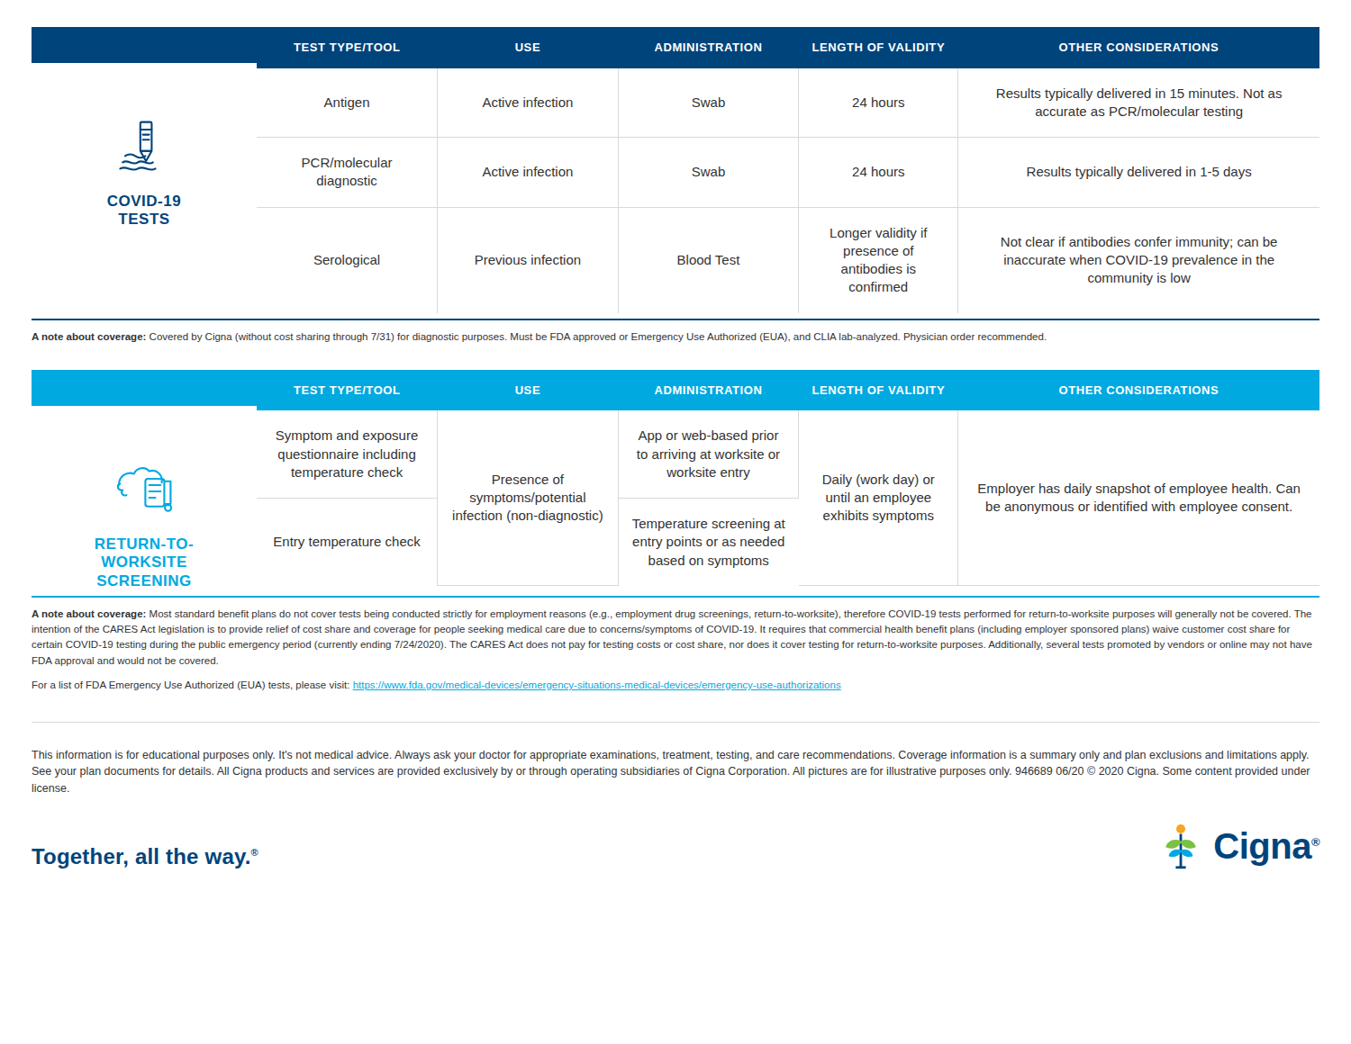COVID-19
TESTS
| Test Type/Tool | Use | Administration | Length of Validity | Other Considerations |
| --- | --- | --- | --- | --- |
| Antigen | Active infection | Swab | 24 hours | Results typically delivered in 15 minutes. Not as accurate as PCR/molecular testing |
| PCR/molecular diagnostic | Active infection | Swab | 24 hours | Results typically delivered in 1-5 days |
| Serological | Previous infection | Blood Test | Longer validity if presence of antibodies is confirmed | Not clear if antibodies confer immunity; can be inaccurate when COVID-19 prevalence in the community is low |
A note about coverage: Covered by Cigna (without cost sharing through 7/31) for diagnostic purposes. Must be FDA approved or Emergency Use Authorized (EUA), and CLIA lab-analyzed. Physician order recommended.
RETURN-TO-
WORKSITE
SCREENING
| Test Type/Tool | Use | Administration | Length of Validity | Other Considerations |
| --- | --- | --- | --- | --- |
| Symptom and exposure questionnaire including temperature check | Presence of symptoms/potential infection (non-diagnostic) | App or web-based prior to arriving at worksite or worksite entry | Daily (work day) or until an employee exhibits symptoms | Employer has daily snapshot of employee health. Can be anonymous or identified with employee consent. |
| Entry temperature check | Temperature screening at entry points or as needed based on symptoms |
A note about coverage: Most standard benefit plans do not cover tests being conducted strictly for employment reasons (e.g., employment drug screenings, return-to-worksite), therefore COVID-19 tests performed for return-to-worksite purposes will generally not be covered. The intention of the CARES Act legislation is to provide relief of cost share and coverage for people seeking medical care due to concerns/symptoms of COVID-19. It requires that commercial health benefit plans (including employer sponsored plans) waive customer cost share for certain COVID-19 testing during the public emergency period (currently ending 7/24/2020). The CARES Act does not pay for testing costs or cost share, nor does it cover testing for return-to-worksite purposes. Additionally, several tests promoted by vendors or online may not have FDA approval and would not be covered.
For a list of FDA Emergency Use Authorized (EUA) tests, please visit: https://www.fda.gov/medical-devices/emergency-situations-medical-devices/emergency-use-authorizations
This information is for educational purposes only. It's not medical advice. Always ask your doctor for appropriate examinations, treatment, testing, and care recommendations. Coverage information is a summary only and plan exclusions and limitations apply. See your plan documents for details. All Cigna products and services are provided exclusively by or through operating subsidiaries of Cigna Corporation. All pictures are for illustrative purposes only. 946689 06/20 © 2020 Cigna. Some content provided under license.
Together, all the way.®
Cigna®